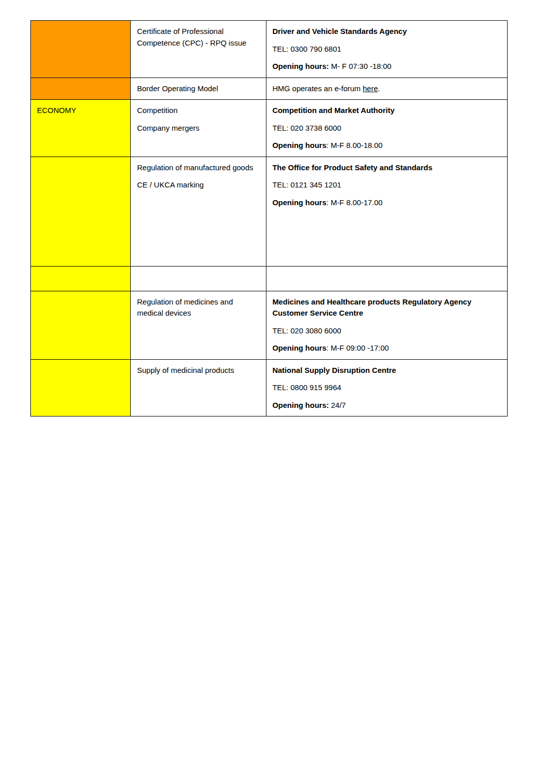| | Certificate of Professional Competence (CPC) - RPQ issue | Driver and Vehicle Standards Agency TEL: 0300 790 6801 Opening hours: M- F 07:30 -18:00 |
| | Border Operating Model | HMG operates an e-forum here . |
| ECONOMY | Competition Company mergers | Competition and Market Authority TEL: 020 3738 6000 Opening hours : M-F 8.00-18.00 |
| | Regulation of manufactured goods CE / UKCA marking | The Office for Product Safety and Standards TEL: 0121 345 1201 Opening hours : M-F 8.00-17.00 |
| | Regulation of medicines and medical devices | Medicines and Healthcare products Regulatory Agency Customer Service Centre TEL: 020 3080 6000 Opening hours : M-F 09:00 -17:00 |
| | Supply of medicinal products | National Supply Disruption Centre TEL: 0800 915 9964 Opening hours: 24/7 |